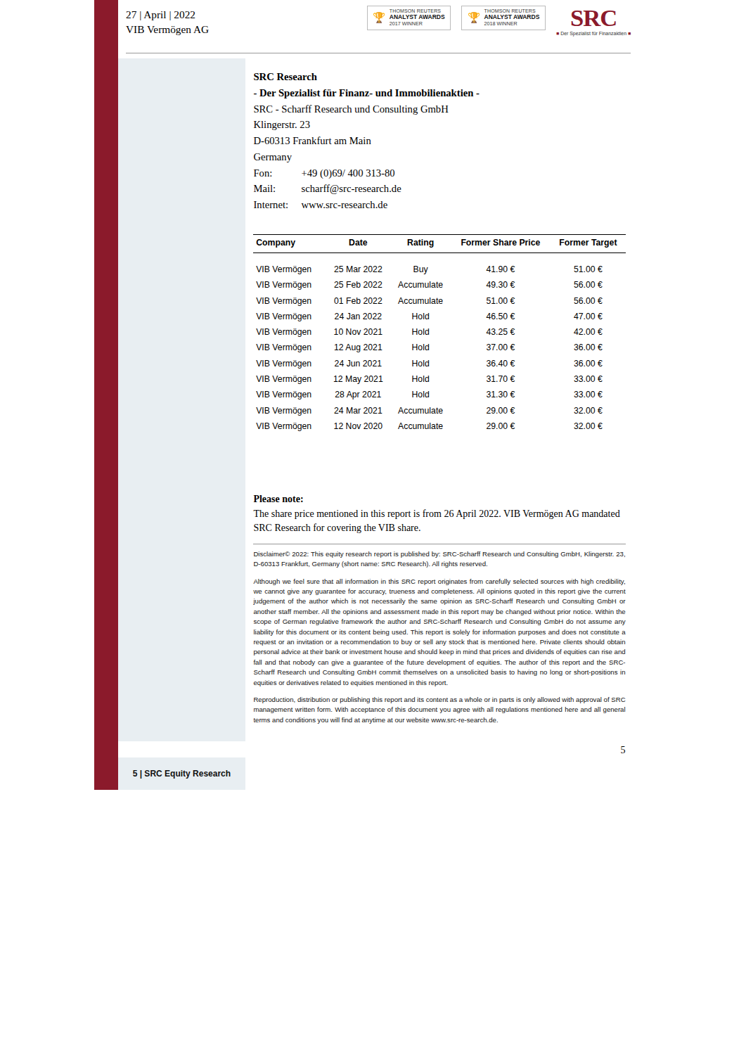27 | April | 2022
VIB Vermögen AG
🏆
THOMSON REUTERS
ANALYST AWARDS
2017 WINNER
🏆
THOMSON REUTERS
ANALYST AWARDS
2018 WINNER
SRC
■ Der Spezialist für Finanzaktien ■
SRC Research
- Der Spezialist für Finanz- und Immobilienaktien -
SRC - Scharff Research und Consulting GmbH
Klingerstr. 23
D-60313 Frankfurt am Main
Germany
Fon:+49 (0)69/ 400 313-80
Mail: scharff@src-research.de
Internet: www.src-research.de
| Company | Date | Rating | Former Share Price | Former Target |
| --- | --- | --- | --- | --- |
| VIB Vermögen | 25 Mar 2022 | Buy | 41.90 € | 51.00 € |
| VIB Vermögen | 25 Feb 2022 | Accumulate | 49.30 € | 56.00 € |
| VIB Vermögen | 01 Feb 2022 | Accumulate | 51.00 € | 56.00 € |
| VIB Vermögen | 24 Jan 2022 | Hold | 46.50 € | 47.00 € |
| VIB Vermögen | 10 Nov 2021 | Hold | 43.25 € | 42.00 € |
| VIB Vermögen | 12 Aug 2021 | Hold | 37.00 € | 36.00 € |
| VIB Vermögen | 24 Jun 2021 | Hold | 36.40 € | 36.00 € |
| VIB Vermögen | 12 May 2021 | Hold | 31.70 € | 33.00 € |
| VIB Vermögen | 28 Apr 2021 | Hold | 31.30 € | 33.00 € |
| VIB Vermögen | 24 Mar 2021 | Accumulate | 29.00 € | 32.00 € |
| VIB Vermögen | 12 Nov 2020 | Accumulate | 29.00 € | 32.00 € |
Please note:
The share price mentioned in this report is from 26 April 2022. VIB Vermögen AG mandated SRC Research for covering the VIB share.
Disclaimer© 2022: This equity research report is published by: SRC-Scharff Research und Consulting GmbH, Klingerstr. 23, D-60313 Frankfurt, Germany (short name: SRC Research). All rights reserved.
Although we feel sure that all information in this SRC report originates from carefully selected sources with high credibility, we cannot give any guarantee for accuracy, trueness and completeness. All opinions quoted in this report give the current judgement of the author which is not necessarily the same opinion as SRC-Scharff Research und Consulting GmbH or another staff member. All the opinions and assessment made in this report may be changed without prior notice. Within the scope of German regulative framework the author and SRC-Scharff Research und Consulting GmbH do not assume any liability for this document or its content being used. This report is solely for information purposes and does not constitute a request or an invitation or a recommendation to buy or sell any stock that is mentioned here. Private clients should obtain personal advice at their bank or investment house and should keep in mind that prices and dividends of equities can rise and fall and that nobody can give a guarantee of the future development of equities. The author of this report and the SRC-Scharff Research und Consulting GmbH commit themselves on a unsolicited basis to having no long or short-positions in equities or derivatives related to equities mentioned in this report.
Reproduction, distribution or publishing this report and its content as a whole or in parts is only allowed with approval of SRC management written form. With acceptance of this document you agree with all regulations mentioned here and all general terms and conditions you will find at anytime at our website www.src-re-search.de.
5
5 | SRC Equity Research